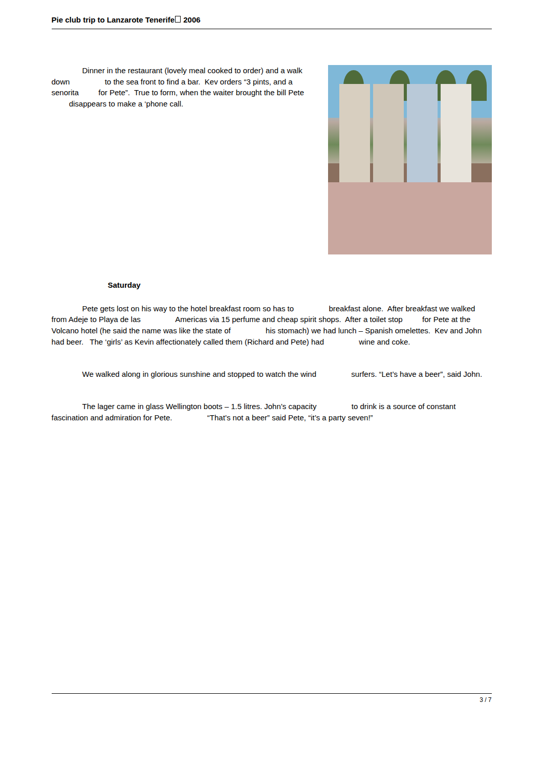Pie club trip to Lanzarote Tenerife 2006
Dinner in the restaurant (lovely meal cooked to order) and a walk down to the sea front to find a bar. Kev orders “3 pints, and a senorita for Pete”. True to form, when the waiter brought the bill Pete disappears to make a ‘phone call.
Saturday
Pete gets lost on his way to the hotel breakfast room so has to breakfast alone. After breakfast we walked from Adeje to Playa de las Americas via 15 perfume and cheap spirit shops. After a toilet stop for Pete at the Volcano hotel (he said the name was like the state of his stomach) we had lunch – Spanish omelettes. Kev and John had beer. The ‘girls’ as Kevin affectionately called them (Richard and Pete) had wine and coke.
We walked along in glorious sunshine and stopped to watch the wind surfers. “Let’s have a beer”, said John.
The lager came in glass Wellington boots – 1.5 litres. John’s capacity to drink is a source of constant fascination and admiration for Pete. “That’s not a beer” said Pete, “it’s a party seven!”
3 / 7